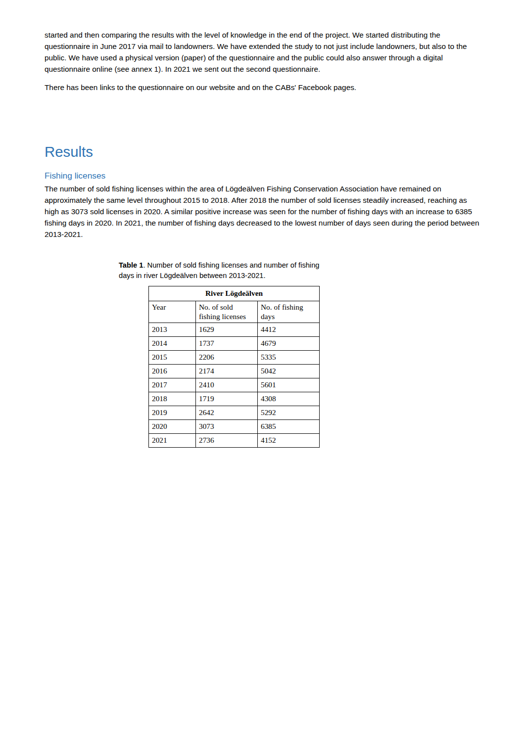started and then comparing the results with the level of knowledge in the end of the project. We started distributing the questionnaire in June 2017 via mail to landowners. We have extended the study to not just include landowners, but also to the public. We have used a physical version (paper) of the questionnaire and the public could also answer through a digital questionnaire online (see annex 1). In 2021 we sent out the second questionnaire.
There has been links to the questionnaire on our website and on the CABs' Facebook pages.
Results
Fishing licenses
The number of sold fishing licenses within the area of Lögdeälven Fishing Conservation Association have remained on approximately the same level throughout 2015 to 2018. After 2018 the number of sold licenses steadily increased, reaching as high as 3073 sold licenses in 2020. A similar positive increase was seen for the number of fishing days with an increase to 6385 fishing days in 2020. In 2021, the number of fishing days decreased to the lowest number of days seen during the period between 2013-2021.
Table 1. Number of sold fishing licenses and number of fishing days in river Lögdeälven between 2013-2021.
| River Lögdeälven |
| --- |
| Year | No. of sold fishing licenses | No. of fishing days |
| 2013 | 1629 | 4412 |
| 2014 | 1737 | 4679 |
| 2015 | 2206 | 5335 |
| 2016 | 2174 | 5042 |
| 2017 | 2410 | 5601 |
| 2018 | 1719 | 4308 |
| 2019 | 2642 | 5292 |
| 2020 | 3073 | 6385 |
| 2021 | 2736 | 4152 |